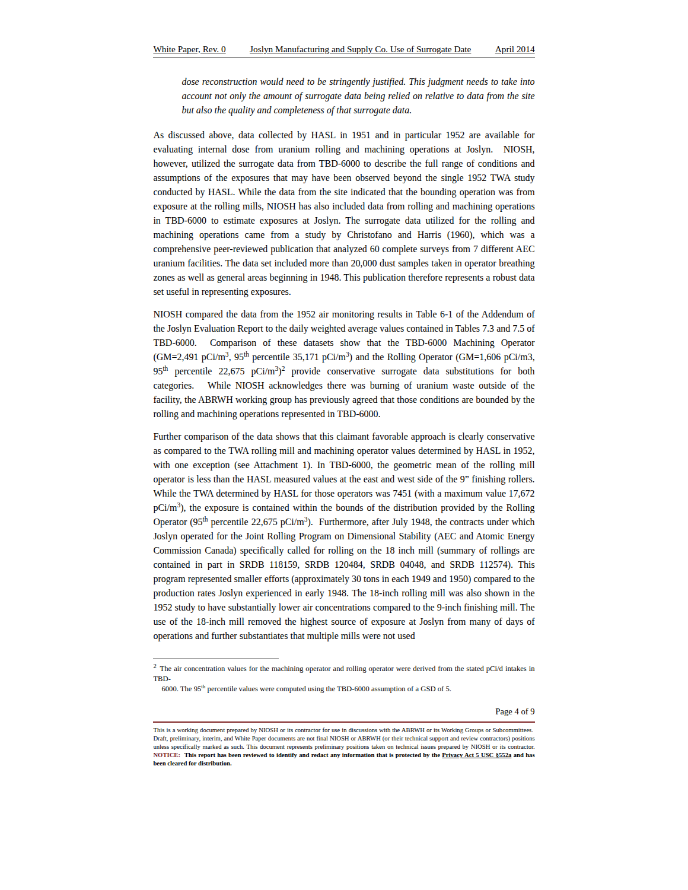White Paper, Rev. 0 Joslyn Manufacturing and Supply Co. Use of Surrogate Date April 2014
dose reconstruction would need to be stringently justified. This judgment needs to take into account not only the amount of surrogate data being relied on relative to data from the site but also the quality and completeness of that surrogate data.
As discussed above, data collected by HASL in 1951 and in particular 1952 are available for evaluating internal dose from uranium rolling and machining operations at Joslyn. NIOSH, however, utilized the surrogate data from TBD-6000 to describe the full range of conditions and assumptions of the exposures that may have been observed beyond the single 1952 TWA study conducted by HASL. While the data from the site indicated that the bounding operation was from exposure at the rolling mills, NIOSH has also included data from rolling and machining operations in TBD-6000 to estimate exposures at Joslyn. The surrogate data utilized for the rolling and machining operations came from a study by Christofano and Harris (1960), which was a comprehensive peer-reviewed publication that analyzed 60 complete surveys from 7 different AEC uranium facilities. The data set included more than 20,000 dust samples taken in operator breathing zones as well as general areas beginning in 1948. This publication therefore represents a robust data set useful in representing exposures.
NIOSH compared the data from the 1952 air monitoring results in Table 6-1 of the Addendum of the Joslyn Evaluation Report to the daily weighted average values contained in Tables 7.3 and 7.5 of TBD-6000. Comparison of these datasets show that the TBD-6000 Machining Operator (GM=2,491 pCi/m3, 95th percentile 35,171 pCi/m3) and the Rolling Operator (GM=1,606 pCi/m3, 95th percentile 22,675 pCi/m3)2 provide conservative surrogate data substitutions for both categories. While NIOSH acknowledges there was burning of uranium waste outside of the facility, the ABRWH working group has previously agreed that those conditions are bounded by the rolling and machining operations represented in TBD-6000.
Further comparison of the data shows that this claimant favorable approach is clearly conservative as compared to the TWA rolling mill and machining operator values determined by HASL in 1952, with one exception (see Attachment 1). In TBD-6000, the geometric mean of the rolling mill operator is less than the HASL measured values at the east and west side of the 9” finishing rollers. While the TWA determined by HASL for those operators was 7451 (with a maximum value 17,672 pCi/m3), the exposure is contained within the bounds of the distribution provided by the Rolling Operator (95th percentile 22,675 pCi/m3). Furthermore, after July 1948, the contracts under which Joslyn operated for the Joint Rolling Program on Dimensional Stability (AEC and Atomic Energy Commission Canada) specifically called for rolling on the 18 inch mill (summary of rollings are contained in part in SRDB 118159, SRDB 120484, SRDB 04048, and SRDB 112574). This program represented smaller efforts (approximately 30 tons in each 1949 and 1950) compared to the production rates Joslyn experienced in early 1948. The 18-inch rolling mill was also shown in the 1952 study to have substantially lower air concentrations compared to the 9-inch finishing mill. The use of the 18-inch mill removed the highest source of exposure at Joslyn from many of days of operations and further substantiates that multiple mills were not used
2 The air concentration values for the machining operator and rolling operator were derived from the stated pCi/d intakes in TBD-6000. The 95th percentile values were computed using the TBD-6000 assumption of a GSD of 5.
Page 4 of 9
This is a working document prepared by NIOSH or its contractor for use in discussions with the ABRWH or its Working Groups or Subcommittees. Draft, preliminary, interim, and White Paper documents are not final NIOSH or ABRWH (or their technical support and review contractors) positions unless specifically marked as such. This document represents preliminary positions taken on technical issues prepared by NIOSH or its contractor. NOTICE: This report has been reviewed to identify and redact any information that is protected by the Privacy Act 5 USC §552a and has been cleared for distribution.